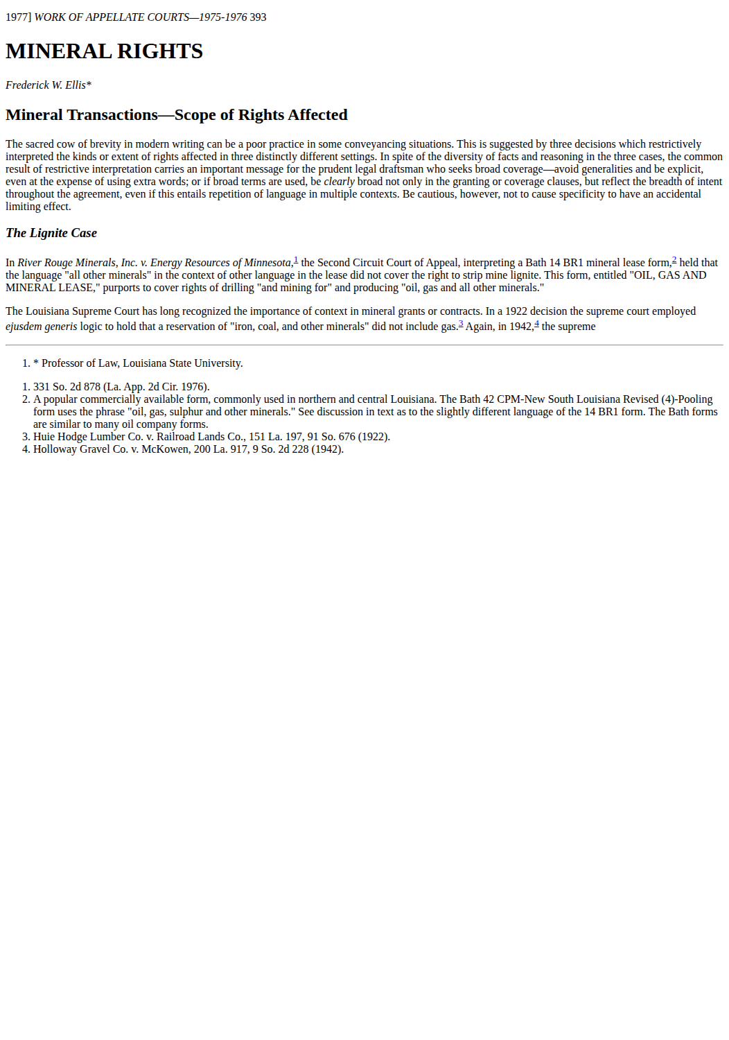1977] WORK OF APPELLATE COURTS—1975-1976 393
MINERAL RIGHTS
Frederick W. Ellis*
Mineral Transactions—Scope of Rights Affected
The sacred cow of brevity in modern writing can be a poor practice in some conveyancing situations. This is suggested by three decisions which restrictively interpreted the kinds or extent of rights affected in three distinctly different settings. In spite of the diversity of facts and reasoning in the three cases, the common result of restrictive interpretation carries an important message for the prudent legal draftsman who seeks broad coverage—avoid generalities and be explicit, even at the expense of using extra words; or if broad terms are used, be clearly broad not only in the granting or coverage clauses, but reflect the breadth of intent throughout the agreement, even if this entails repetition of language in multiple contexts. Be cautious, however, not to cause specificity to have an accidental limiting effect.
The Lignite Case
In River Rouge Minerals, Inc. v. Energy Resources of Minnesota,1 the Second Circuit Court of Appeal, interpreting a Bath 14 BR1 mineral lease form,2 held that the language "all other minerals" in the context of other language in the lease did not cover the right to strip mine lignite. This form, entitled "OIL, GAS AND MINERAL LEASE," purports to cover rights of drilling "and mining for" and producing "oil, gas and all other minerals."
The Louisiana Supreme Court has long recognized the importance of context in mineral grants or contracts. In a 1922 decision the supreme court employed ejusdem generis logic to hold that a reservation of "iron, coal, and other minerals" did not include gas.3 Again, in 1942,4 the supreme
* Professor of Law, Louisiana State University.
331 So. 2d 878 (La. App. 2d Cir. 1976).
A popular commercially available form, commonly used in northern and central Louisiana. The Bath 42 CPM-New South Louisiana Revised (4)-Pooling form uses the phrase "oil, gas, sulphur and other minerals." See discussion in text as to the slightly different language of the 14 BR1 form. The Bath forms are similar to many oil company forms.
Huie Hodge Lumber Co. v. Railroad Lands Co., 151 La. 197, 91 So. 676 (1922).
Holloway Gravel Co. v. McKowen, 200 La. 917, 9 So. 2d 228 (1942).